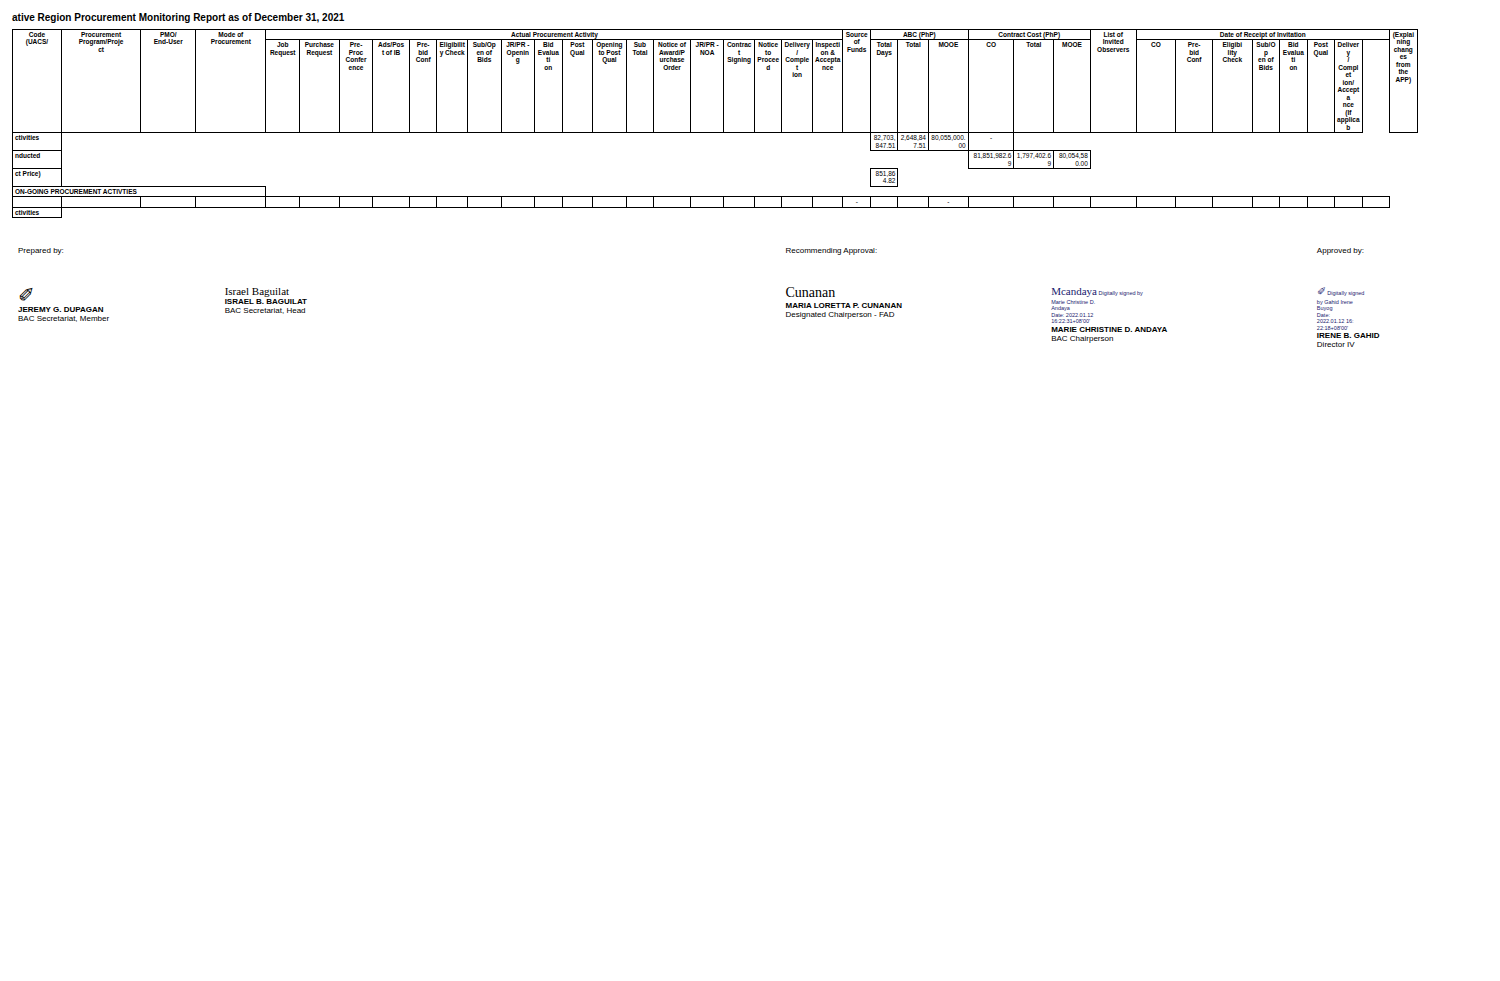ative Region Procurement Monitoring Report as of December 31, 2021
| Code (UACS/ | Procurement Program/Proje ct | PMO/ End-User | Mode of Procurement | Actual Procurement Activity | Source of Funds | ABC (PhP) | Contract Cost (PhP) | List of Invited Observers | Date of Receipt of Invitation | (Explaining changes from the APP) |
| --- | --- | --- | --- | --- | --- | --- | --- | --- | --- | --- |
| Job Request | Purchase Request | Pre- Proc Confer ence | Ads/Pos t of IB | Pre- bid Conf | Eligibilit y Check | Sub/Op en of Bids | JR/PR - Openin g | Bid Evaluati on | Post Qual | Opening to Post Qual | Sub Total | Notice of Award/P urchase Order | JR/PR - NOA | Contrac t Signing | Notice to Proceed | Delivery / Complet ion | Inspecti on & Accepta nce | Total Days | Total | MOOE | CO | Total | MOOE | CO | Pre- bid Conf | Eligibi lity Check | Sub/Op en of Bids | Bid Evaluati on | Post Qual | Delivery / Complet ion/ Accepta nce (If applicab |
| ctivities | | | | | | | | | | | | | | | | | | | | | | | 82,703,847.51 | 2,648,847.51 | 80,055,000.00 | - | | | | | | | | | | | | |
| nducted | | | | | | | | | | | | | | | | | | | | | | | | | | 81,851,982.69 | 1,797,402.69 | 80,054,580.00 | | | | | | | | | | |
| ct Price) | | | | | | | | | | | | | | | | | | | | | | | 851,864.82 | | | | | | | | | | | | | | | |
| ON-GOING PROCUREMENT ACTIVTIES | | | | | | | | | | | | | | | | | | | | | | | | | | | | | | | | | | | | |
| | | | | | | | | | | | | | | | | | | | | | | - | | | - | | | | | | | | | | | | |
| ctivities | | | | | | | | | | | | | | | | | | | | | | | | | | | | | | | | | | | | | | |
| Prepared by: ✐ JEREMY G. DUPAGAN BAC Secretariat, Member | Israel Baguilat ISRAEL B. BAGUILAT BAC Secretariat, Head | | Recommending Approval: Cunanan MARIA LORETTA P. CUNANAN Designated Chairperson - FAD | Mcandaya Digitally signed by Marie Christine D. Andaya Date: 2022.01.12 16:22:31+08'00' MARIE CHRISTINE D. ANDAYA BAC Chairperson | Approved by: ✐ Digitally signed by Gahid Irene Buyog Date: 2022.01.12 16: 22:18+08'00' IRENE B. GAHID Director IV |